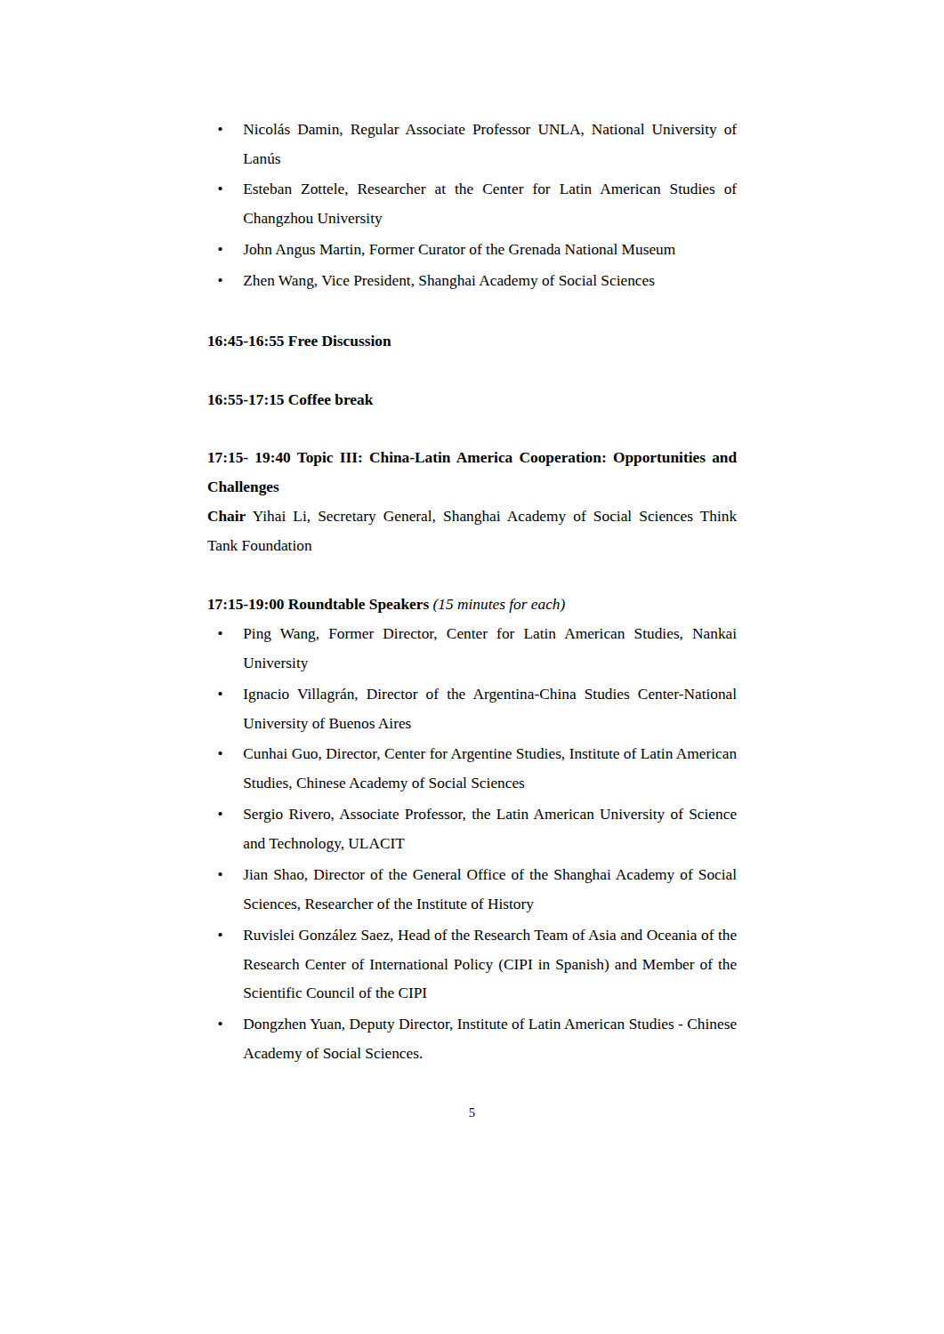Nicolás Damin, Regular Associate Professor UNLA, National University of Lanús
Esteban Zottele, Researcher at the Center for Latin American Studies of Changzhou University
John Angus Martin, Former Curator of the Grenada National Museum
Zhen Wang, Vice President, Shanghai Academy of Social Sciences
16:45-16:55 Free Discussion
16:55-17:15 Coffee break
17:15- 19:40 Topic III: China-Latin America Cooperation: Opportunities and Challenges
Chair Yihai Li, Secretary General, Shanghai Academy of Social Sciences Think Tank Foundation
17:15-19:00 Roundtable Speakers (15 minutes for each)
Ping Wang, Former Director, Center for Latin American Studies, Nankai University
Ignacio Villagrán, Director of the Argentina-China Studies Center-National University of Buenos Aires
Cunhai Guo, Director, Center for Argentine Studies, Institute of Latin American Studies, Chinese Academy of Social Sciences
Sergio Rivero, Associate Professor, the Latin American University of Science and Technology, ULACIT
Jian Shao, Director of the General Office of the Shanghai Academy of Social Sciences, Researcher of the Institute of History
Ruvislei González Saez, Head of the Research Team of Asia and Oceania of the Research Center of International Policy (CIPI in Spanish) and Member of the Scientific Council of the CIPI
Dongzhen Yuan, Deputy Director, Institute of Latin American Studies - Chinese Academy of Social Sciences.
5